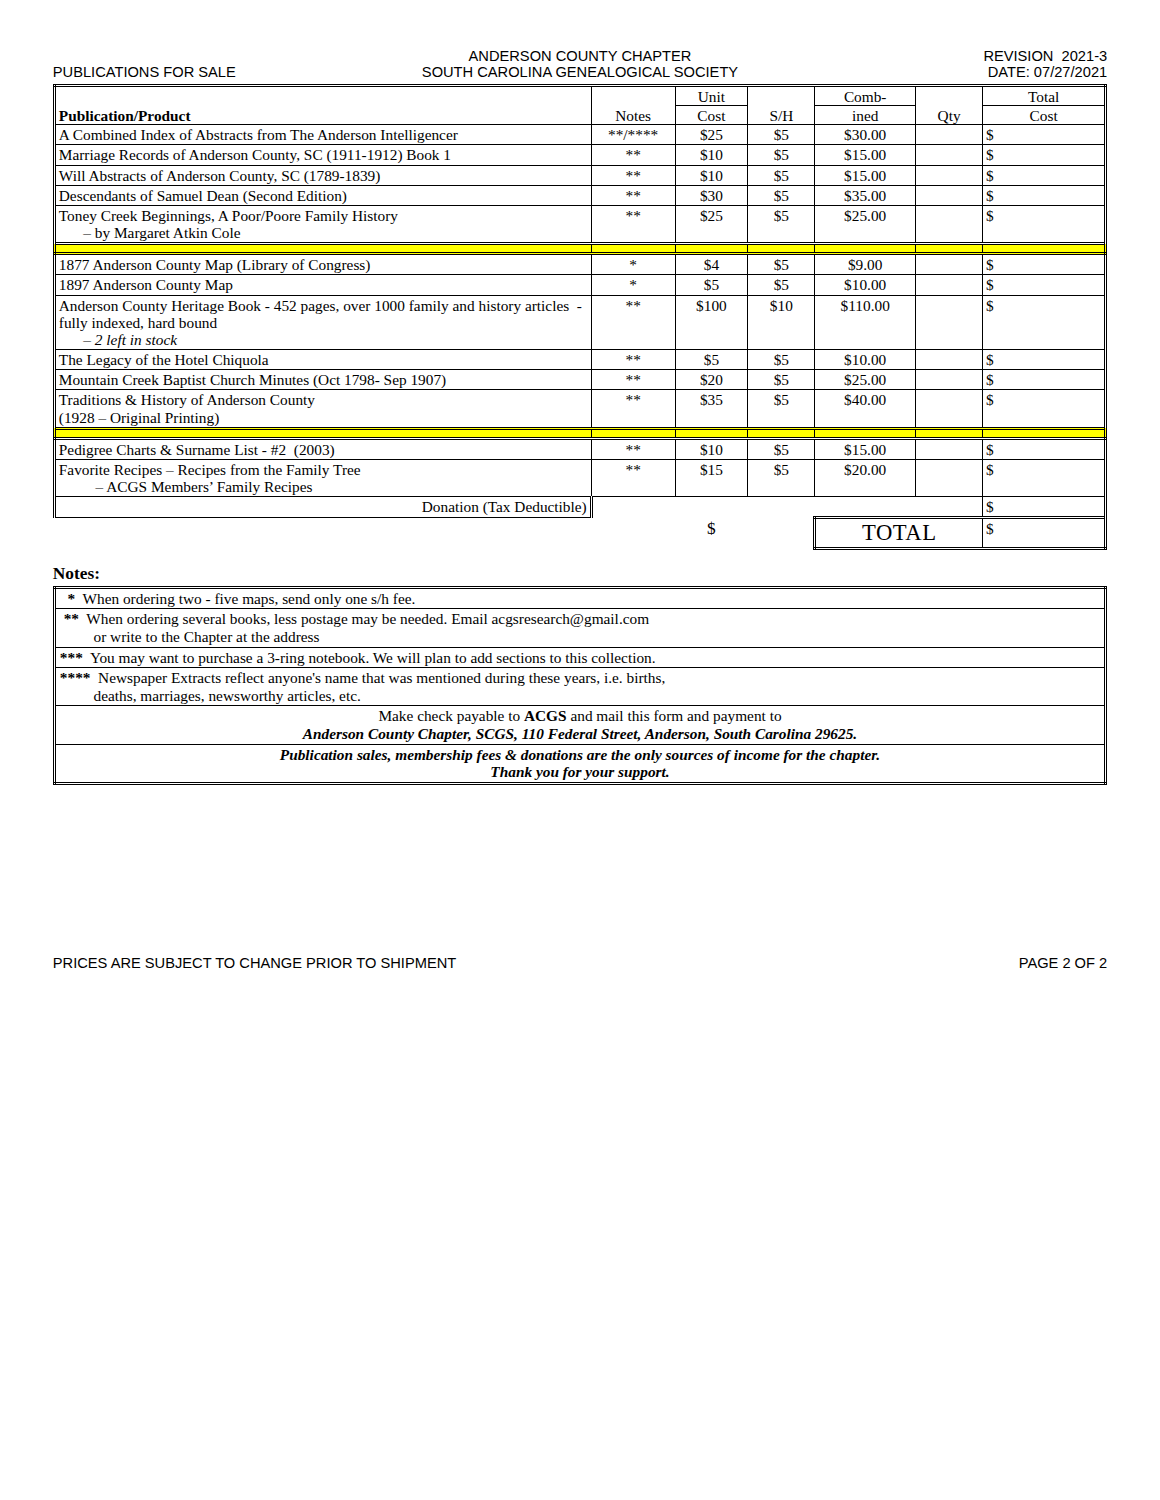ANDERSON COUNTY CHAPTER
SOUTH CAROLINA GENEALOGICAL SOCIETY
REVISION 2021-3
PUBLICATIONS FOR SALE
DATE: 07/27/2021
| Publication/Product | Notes | Unit | S/H | Comb- | Qty | Total |
| --- | --- | --- | --- | --- | --- | --- |
| Cost | ined | Cost |
| A Combined Index of Abstracts from The Anderson Intelligencer | **/**** | $25 | $5 | $30.00 | | $ |
| Marriage Records of Anderson County, SC (1911-1912) Book 1 | ** | $10 | $5 | $15.00 | | $ |
| Will Abstracts of Anderson County, SC (1789-1839) | ** | $10 | $5 | $15.00 | | $ |
| Descendants of Samuel Dean (Second Edition) | ** | $30 | $5 | $35.00 | | $ |
| Toney Creek Beginnings, A Poor/Poore Family History – by Margaret Atkin Cole | ** | $25 | $5 | $25.00 | | $ |
| 1877 Anderson County Map (Library of Congress) | * | $4 | $5 | $9.00 | | $ |
| 1897 Anderson County Map | * | $5 | $5 | $10.00 | | $ |
| Anderson County Heritage Book - 452 pages, over 1000 family and history articles - fully indexed, hard bound – 2 left in stock | ** | $100 | $10 | $110.00 | | $ |
| The Legacy of the Hotel Chiquola | ** | $5 | $5 | $10.00 | | $ |
| Mountain Creek Baptist Church Minutes (Oct 1798- Sep 1907) | ** | $20 | $5 | $25.00 | | $ |
| Traditions & History of Anderson County (1928 – Original Printing) | ** | $35 | $5 | $40.00 | | $ |
| Pedigree Charts & Surname List - #2 (2003) | ** | $10 | $5 | $15.00 | | $ |
| Favorite Recipes – Recipes from the Family Tree – ACGS Members’ Family Recipes | ** | $15 | $5 | $20.00 | | $ |
| Donation (Tax Deductible) | | | | | | $ |
| | | $ | | TOTAL | $ |
Notes:
| * When ordering two - five maps, send only one s/h fee. |
| ** When ordering several books, less postage may be needed. Email acgsresearch@gmail.com or write to the Chapter at the address |
| *** You may want to purchase a 3-ring notebook. We will plan to add sections to this collection. |
| **** Newspaper Extracts reflect anyone's name that was mentioned during these years, i.e. births, deaths, marriages, newsworthy articles, etc. |
| Make check payable to ACGS and mail this form and payment to Anderson County Chapter, SCGS, 110 Federal Street, Anderson, South Carolina 29625. |
| Publication sales, membership fees & donations are the only sources of income for the chapter. Thank you for your support. |
PRICES ARE SUBJECT TO CHANGE PRIOR TO SHIPMENT
PAGE 2 OF 2